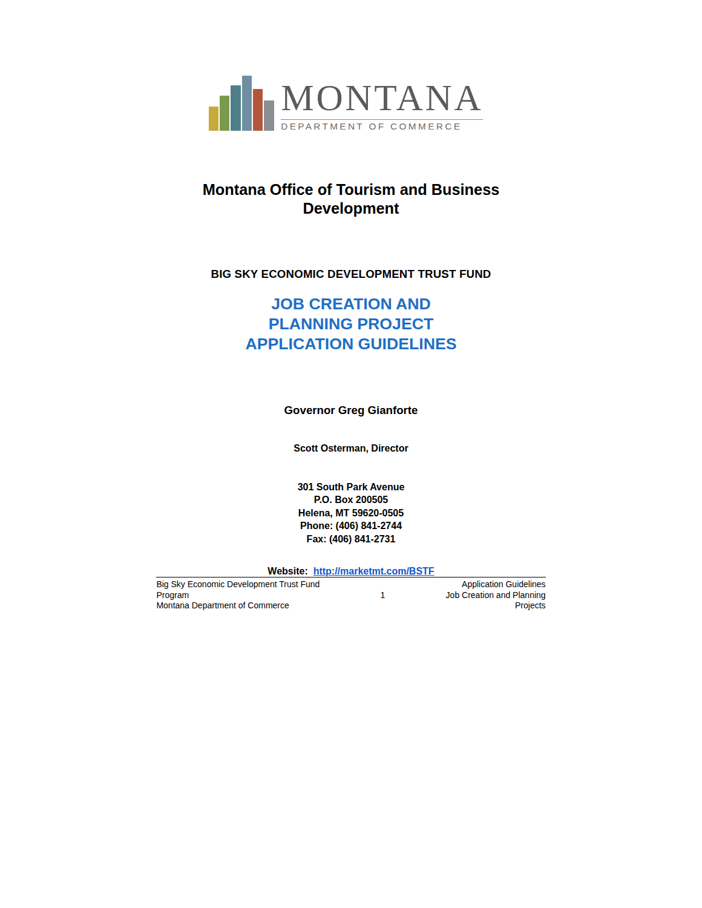MONTANA
DEPARTMENT OF COMMERCE
Montana Office of Tourism and Business Development
BIG SKY ECONOMIC DEVELOPMENT TRUST FUND
JOB CREATION AND
PLANNING PROJECT
APPLICATION GUIDELINES
Governor Greg Gianforte
Scott Osterman, Director
301 South Park Avenue
P.O. Box 200505
Helena, MT 59620-0505
Phone: (406) 841-2744
Fax: (406) 841-2731
Website: http://marketmt.com/BSTF
Big Sky Economic Development Trust Fund Program
Montana Department of Commerce
1
Application Guidelines
Job Creation and Planning Projects